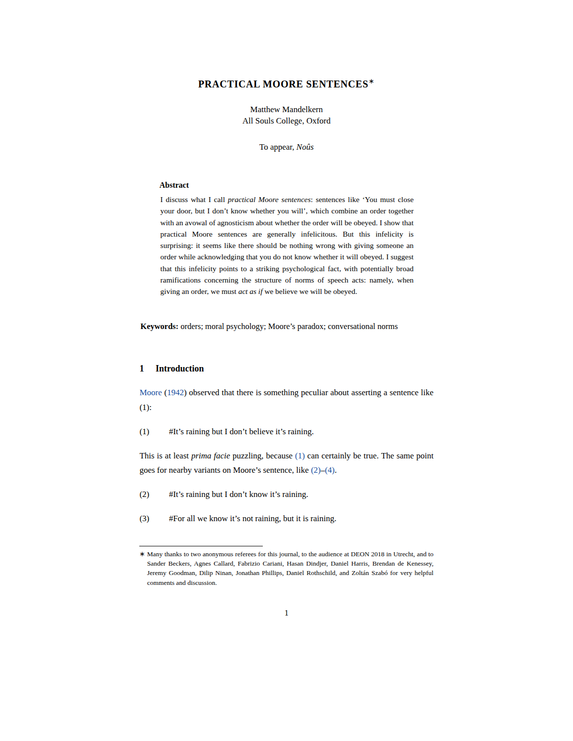PRACTICAL MOORE SENTENCES∗
Matthew Mandelkern
All Souls College, Oxford
To appear, Noûs
Abstract
I discuss what I call practical Moore sentences: sentences like ‘You must close your door, but I don’t know whether you will’, which combine an order together with an avowal of agnosticism about whether the order will be obeyed. I show that practical Moore sentences are generally infelicitous. But this infelicity is surprising: it seems like there should be nothing wrong with giving someone an order while acknowledging that you do not know whether it will obeyed. I suggest that this infelicity points to a striking psychological fact, with potentially broad ramifications concerning the structure of norms of speech acts: namely, when giving an order, we must act as if we believe we will be obeyed.
Keywords: orders; moral psychology; Moore’s paradox; conversational norms
1 Introduction
Moore (1942) observed that there is something peculiar about asserting a sentence like (1):
(1)
#It’s raining but I don’t believe it’s raining.
This is at least prima facie puzzling, because (1) can certainly be true. The same point goes for nearby variants on Moore’s sentence, like (2)–(4).
(2)
#It’s raining but I don’t know it’s raining.
(3)
#For all we know it’s not raining, but it is raining.
∗
Many thanks to two anonymous referees for this journal, to the audience at DEON 2018 in Utrecht, and to Sander Beckers, Agnes Callard, Fabrizio Cariani, Hasan Dindjer, Daniel Harris, Brendan de Kenessey, Jeremy Goodman, Dilip Ninan, Jonathan Phillips, Daniel Rothschild, and Zoltán Szabó for very helpful comments and discussion.
1